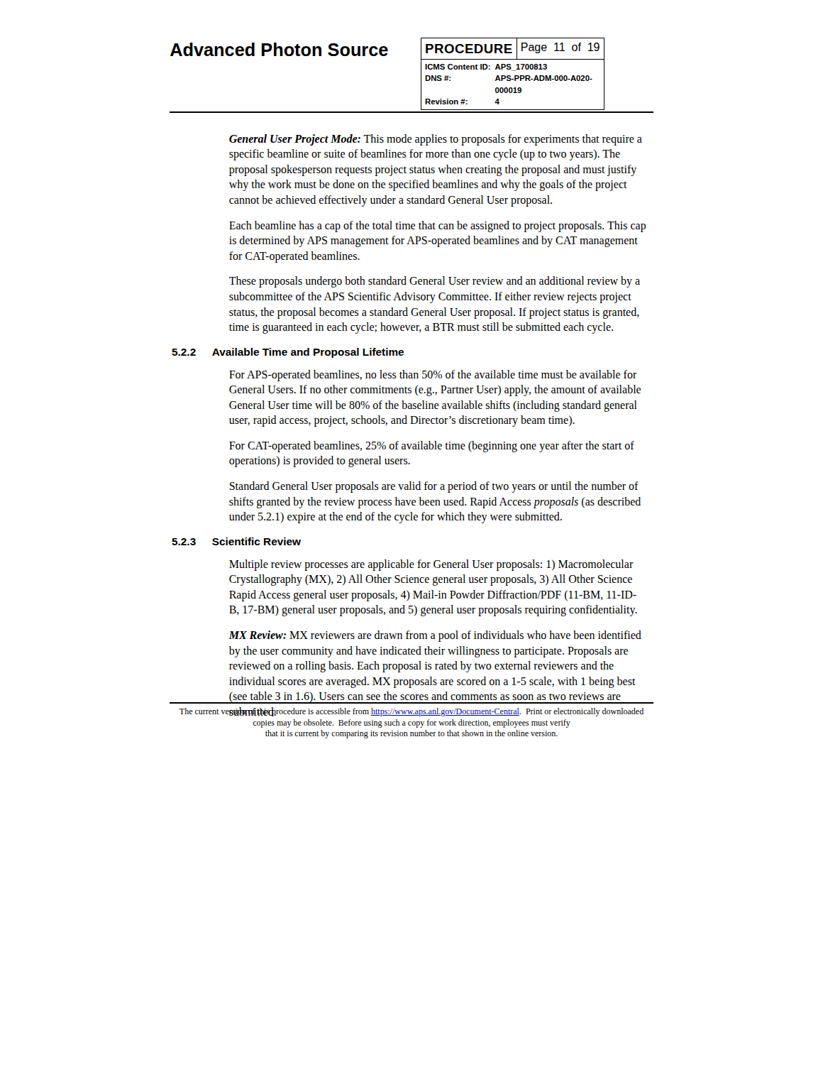| Advanced Photon Source | / PROCEDURE / Page 11 of 19 / / / ICMS Content ID: / APS_1700813 / / DNS #: / APS-PPR-ADM-000-A020-000019 / / Revision #: / 4 / / |
General User Project Mode: This mode applies to proposals for experiments that require a specific beamline or suite of beamlines for more than one cycle (up to two years). The proposal spokesperson requests project status when creating the proposal and must justify why the work must be done on the specified beamlines and why the goals of the project cannot be achieved effectively under a standard General User proposal.
Each beamline has a cap of the total time that can be assigned to project proposals. This cap is determined by APS management for APS-operated beamlines and by CAT management for CAT-operated beamlines.
These proposals undergo both standard General User review and an additional review by a subcommittee of the APS Scientific Advisory Committee. If either review rejects project status, the proposal becomes a standard General User proposal. If project status is granted, time is guaranteed in each cycle; however, a BTR must still be submitted each cycle.
5.2.2
Available Time and Proposal Lifetime
For APS-operated beamlines, no less than 50% of the available time must be available for General Users. If no other commitments (e.g., Partner User) apply, the amount of available General User time will be 80% of the baseline available shifts (including standard general user, rapid access, project, schools, and Director’s discretionary beam time).
For CAT-operated beamlines, 25% of available time (beginning one year after the start of operations) is provided to general users.
Standard General User proposals are valid for a period of two years or until the number of shifts granted by the review process have been used. Rapid Access proposals (as described under 5.2.1) expire at the end of the cycle for which they were submitted.
5.2.3
Scientific Review
Multiple review processes are applicable for General User proposals: 1) Macromolecular Crystallography (MX), 2) All Other Science general user proposals, 3) All Other Science Rapid Access general user proposals, 4) Mail-in Powder Diffraction/PDF (11-BM, 11-ID-B, 17-BM) general user proposals, and 5) general user proposals requiring confidentiality.
MX Review: MX reviewers are drawn from a pool of individuals who have been identified by the user community and have indicated their willingness to participate. Proposals are reviewed on a rolling basis. Each proposal is rated by two external reviewers and the individual scores are averaged. MX proposals are scored on a 1-5 scale, with 1 being best (see table 3 in 1.6). Users can see the scores and comments as soon as two reviews are submitted.
The current version of this procedure is accessible from https://www.aps.anl.gov/Document-Central. Print or electronically downloaded copies may be obsolete. Before using such a copy for work direction, employees must verify
that it is current by comparing its revision number to that shown in the online version.